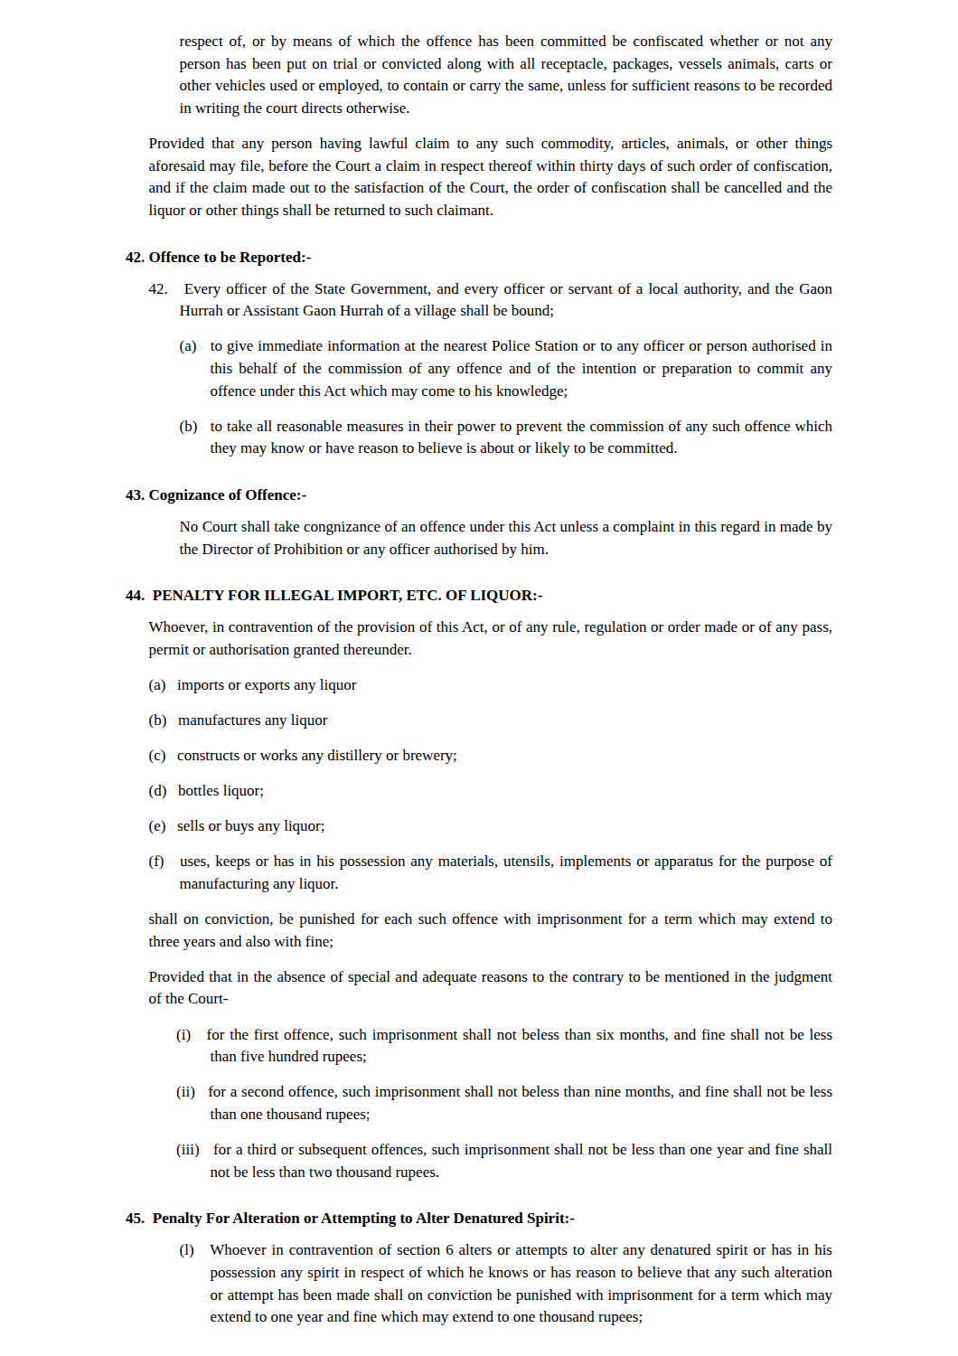respect of, or by means of which the offence has been committed be confiscated whether or not any person has been put on trial or convicted along with all receptacle, packages, vessels animals, carts or other vehicles used or employed, to contain or carry the same, unless for sufficient reasons to be recorded in writing the court directs otherwise.
Provided that any person having lawful claim to any such commodity, articles, animals, or other things aforesaid may file, before the Court a claim in respect thereof within thirty days of such order of confiscation, and if the claim made out to the satisfaction of the Court, the order of confiscation shall be cancelled and the liquor or other things shall be returned to such claimant.
42. Offence to be Reported:-
42. Every officer of the State Government, and every officer or servant of a local authority, and the Gaon Hurrah or Assistant Gaon Hurrah of a village shall be bound;
(a) to give immediate information at the nearest Police Station or to any officer or person authorised in this behalf of the commission of any offence and of the intention or preparation to commit any offence under this Act which may come to his knowledge;
(b) to take all reasonable measures in their power to prevent the commission of any such offence which they may know or have reason to believe is about or likely to be committed.
43. Cognizance of Offence:-
No Court shall take congnizance of an offence under this Act unless a complaint in this regard in made by the Director of Prohibition or any officer authorised by him.
44. PENALTY FOR ILLEGAL IMPORT, ETC. OF LIQUOR:-
Whoever, in contravention of the provision of this Act, or of any rule, regulation or order made or of any pass, permit or authorisation granted thereunder.
(a) imports or exports any liquor
(b) manufactures any liquor
(c) constructs or works any distillery or brewery;
(d) bottles liquor;
(e) sells or buys any liquor;
(f) uses, keeps or has in his possession any materials, utensils, implements or apparatus for the purpose of manufacturing any liquor.
shall on conviction, be punished for each such offence with imprisonment for a term which may extend to three years and also with fine;
Provided that in the absence of special and adequate reasons to the contrary to be mentioned in the judgment of the Court-
(i) for the first offence, such imprisonment shall not beless than six months, and fine shall not be less than five hundred rupees;
(ii) for a second offence, such imprisonment shall not beless than nine months, and fine shall not be less than one thousand rupees;
(iii) for a third or subsequent offences, such imprisonment shall not be less than one year and fine shall not be less than two thousand rupees.
45. Penalty For Alteration or Attempting to Alter Denatured Spirit:-
(l) Whoever in contravention of section 6 alters or attempts to alter any denatured spirit or has in his possession any spirit in respect of which he knows or has reason to believe that any such alteration or attempt has been made shall on conviction be punished with imprisonment for a term which may extend to one year and fine which may extend to one thousand rupees;